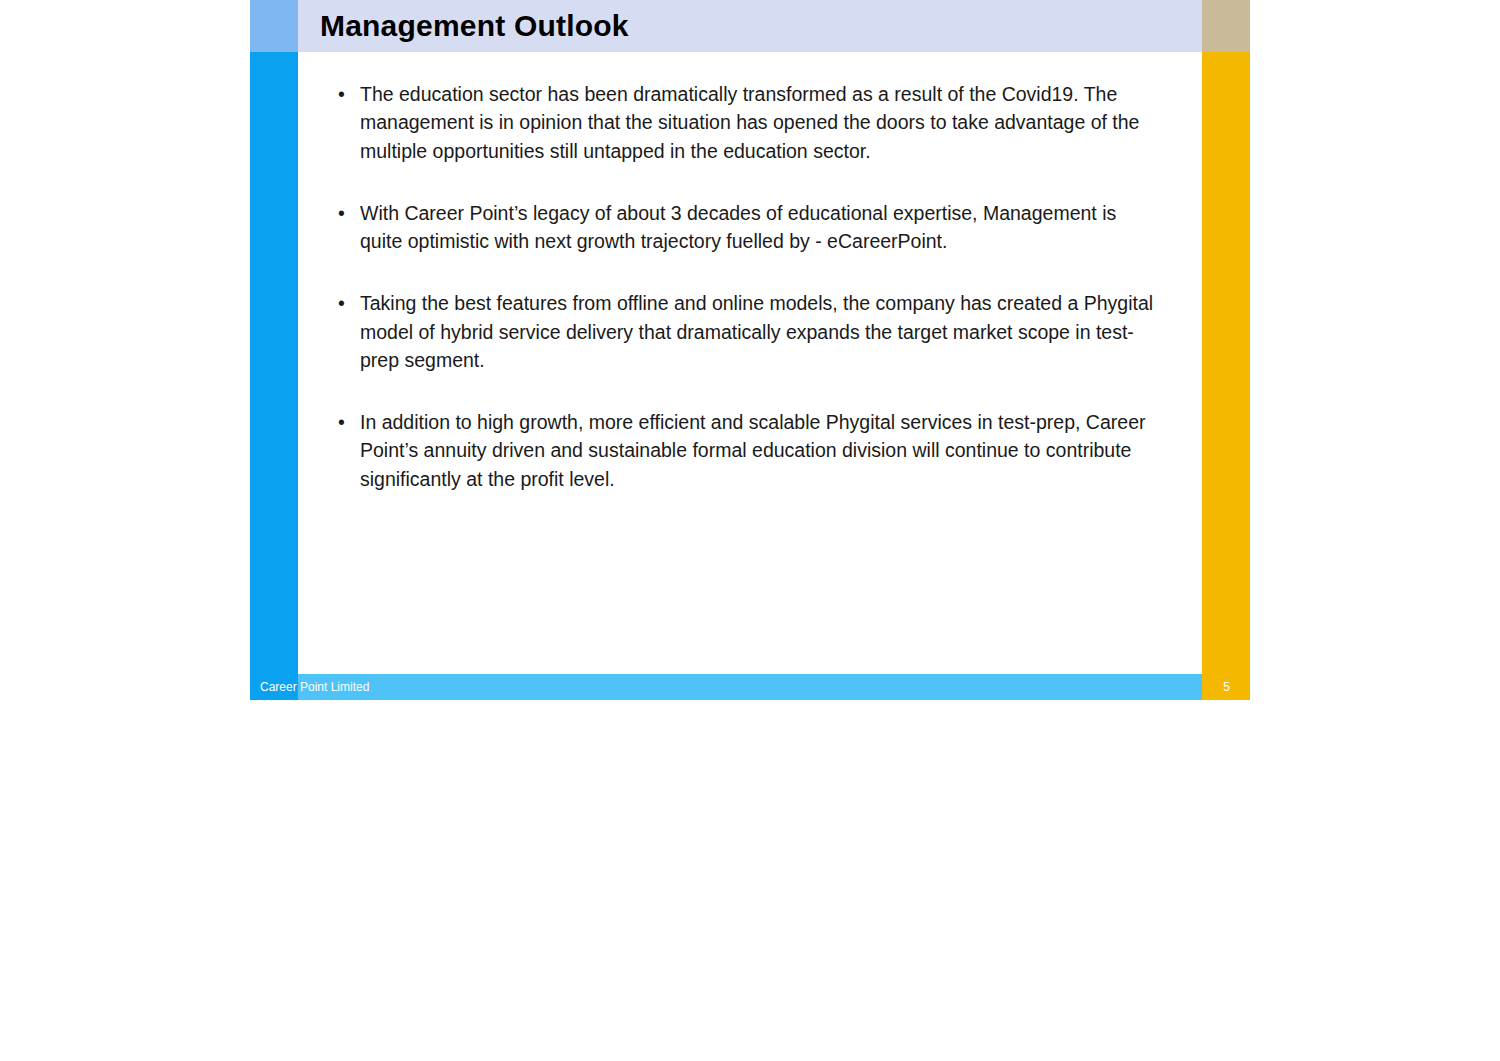Management Outlook
The education sector has been dramatically transformed as a result of the Covid19. The management is in opinion that the situation has opened the doors to take advantage of the multiple opportunities still untapped in the education sector.
With Career Point’s legacy of about 3 decades of educational expertise, Management is quite optimistic with next growth trajectory fuelled by - eCareerPoint.
Taking the best features from offline and online models, the company has created a Phygital model of hybrid service delivery that dramatically expands the target market scope in test-prep segment.
In addition to high growth, more efficient and scalable Phygital services in test-prep, Career Point’s annuity driven and sustainable formal education division will continue to contribute significantly at the profit level.
Career Point Limited 5